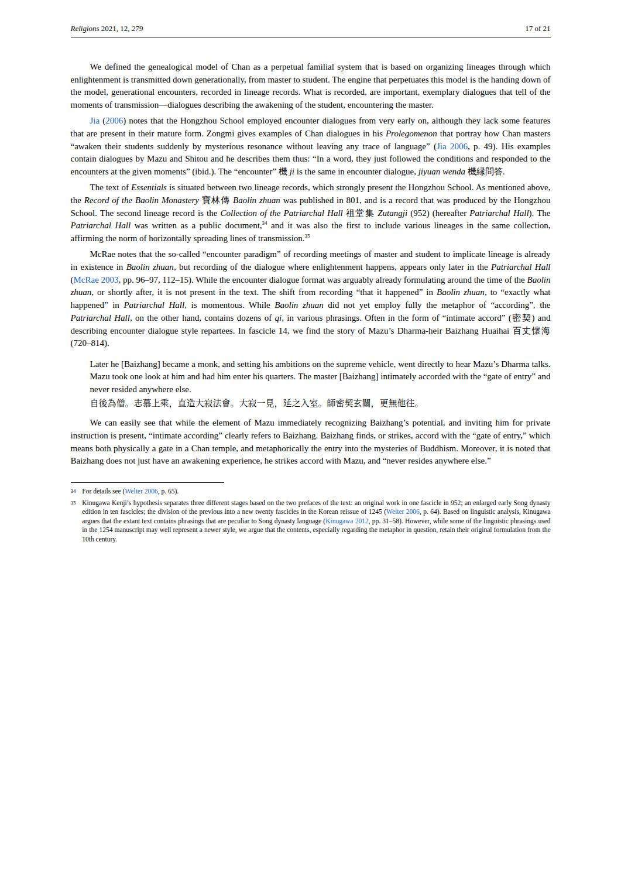Religions 2021, 12, 279
17 of 21
We defined the genealogical model of Chan as a perpetual familial system that is based on organizing lineages through which enlightenment is transmitted down generationally, from master to student. The engine that perpetuates this model is the handing down of the model, generational encounters, recorded in lineage records. What is recorded, are important, exemplary dialogues that tell of the moments of transmission—dialogues describing the awakening of the student, encountering the master.
Jia (2006) notes that the Hongzhou School employed encounter dialogues from very early on, although they lack some features that are present in their mature form. Zongmi gives examples of Chan dialogues in his Prolegomenon that portray how Chan masters “awaken their students suddenly by mysterious resonance without leaving any trace of language” (Jia 2006, p. 49). His examples contain dialogues by Mazu and Shitou and he describes them thus: “In a word, they just followed the conditions and responded to the encounters at the given moments” (ibid.). The “encounter” 機 ji is the same in encounter dialogue, jiyuan wenda 機縁問答.
The text of Essentials is situated between two lineage records, which strongly present the Hongzhou School. As mentioned above, the Record of the Baolin Monastery 寶林傳 Baolin zhuan was published in 801, and is a record that was produced by the Hongzhou School. The second lineage record is the Collection of the Patriarchal Hall 祖堂集 Zutangji (952) (hereafter Patriarchal Hall). The Patriarchal Hall was written as a public document,34 and it was also the first to include various lineages in the same collection, affirming the norm of horizontally spreading lines of transmission.35
McRae notes that the so-called “encounter paradigm” of recording meetings of master and student to implicate lineage is already in existence in Baolin zhuan, but recording of the dialogue where enlightenment happens, appears only later in the Patriarchal Hall (McRae 2003, pp. 96–97, 112–15). While the encounter dialogue format was arguably already formulating around the time of the Baolin zhuan, or shortly after, it is not present in the text. The shift from recording “that it happened” in Baolin zhuan, to “exactly what happened” in Patriarchal Hall, is momentous. While Baolin zhuan did not yet employ fully the metaphor of “according”, the Patriarchal Hall, on the other hand, contains dozens of qi, in various phrasings. Often in the form of “intimate accord” (密契) and describing encounter dialogue style repartees. In fascicle 14, we find the story of Mazu’s Dharma-heir Baizhang Huaihai 百丈懷海 (720–814).
Later he [Baizhang] became a monk, and setting his ambitions on the supreme vehicle, went directly to hear Mazu’s Dharma talks. Mazu took one look at him and had him enter his quarters. The master [Baizhang] intimately accorded with the “gate of entry” and never resided anywhere else.
自後為僧。志慕上乘，直造大寂法會。大寂一見，延之入室。師密契玄關，更無他往。
We can easily see that while the element of Mazu immediately recognizing Baizhang’s potential, and inviting him for private instruction is present, “intimate according” clearly refers to Baizhang. Baizhang finds, or strikes, accord with the “gate of entry,” which means both physically a gate in a Chan temple, and metaphorically the entry into the mysteries of Buddhism. Moreover, it is noted that Baizhang does not just have an awakening experience, he strikes accord with Mazu, and “never resides anywhere else.”
34
For details see (Welter 2006, p. 65).
35
Kinugawa Kenji’s hypothesis separates three different stages based on the two prefaces of the text: an original work in one fascicle in 952; an enlarged early Song dynasty edition in ten fascicles; the division of the previous into a new twenty fascicles in the Korean reissue of 1245 (Welter 2006, p. 64). Based on linguistic analysis, Kinugawa argues that the extant text contains phrasings that are peculiar to Song dynasty language (Kinugawa 2012, pp. 31–58). However, while some of the linguistic phrasings used in the 1254 manuscript may well represent a newer style, we argue that the contents, especially regarding the metaphor in question, retain their original formulation from the 10th century.